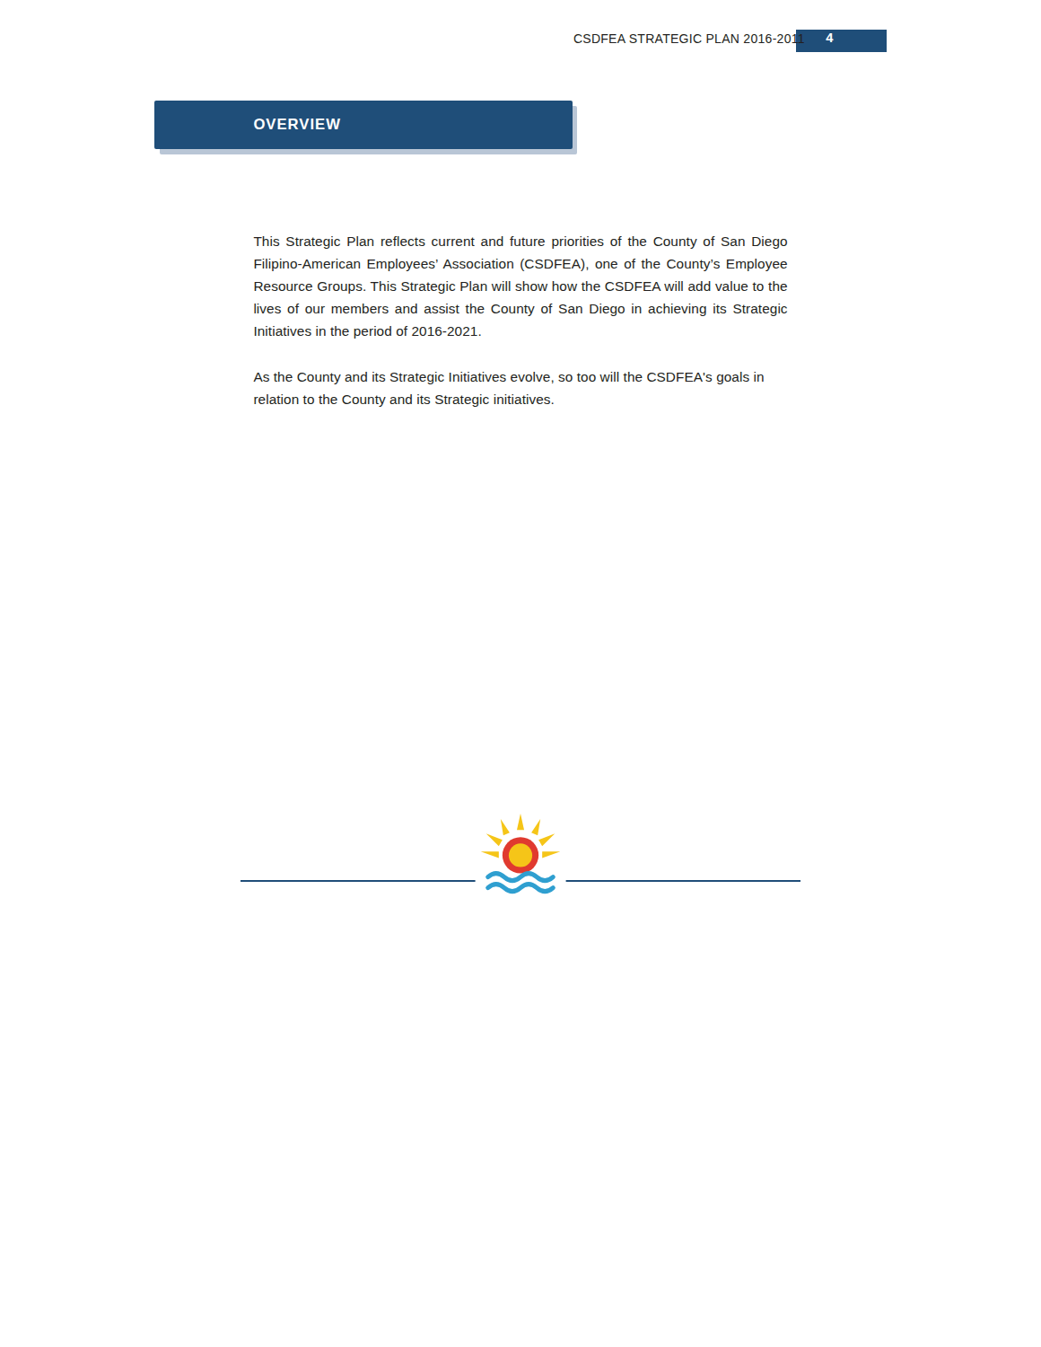CSDFEA STRATEGIC PLAN 2016-2011
4
OVERVIEW
This Strategic Plan reflects current and future priorities of the County of San Diego Filipino-American Employees’ Association (CSDFEA), one of the County’s Employee Resource Groups. This Strategic Plan will show how the CSDFEA will add value to the lives of our members and assist the County of San Diego in achieving its Strategic Initiatives in the period of 2016-2021.
As the County and its Strategic Initiatives evolve, so too will the CSDFEA's goals in relation to the County and its Strategic initiatives.